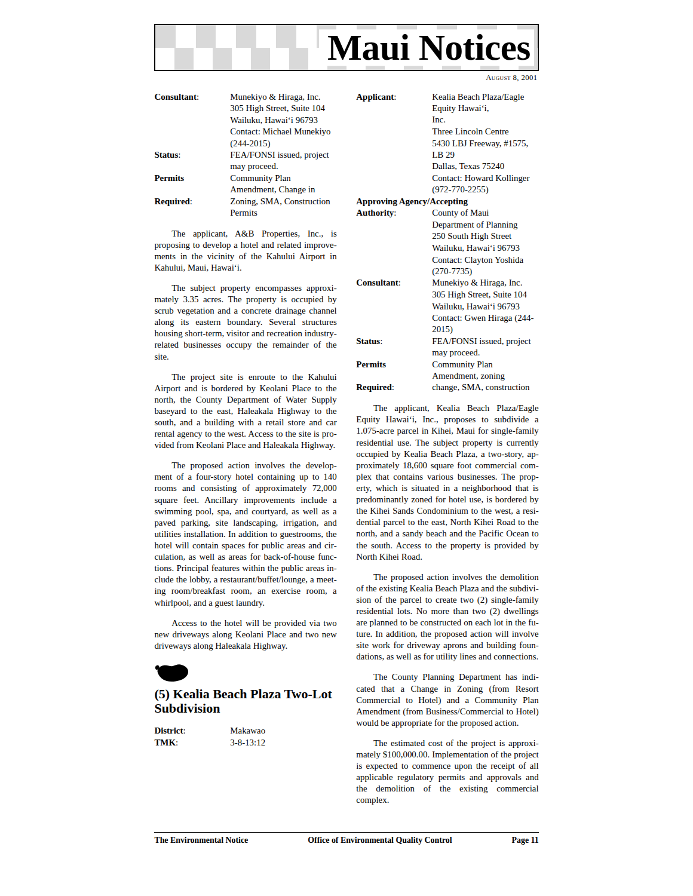Maui Notices
August 8, 2001
| Consultant : | Munekiyo & Hiraga, Inc. |
| | 305 High Street, Suite 104 |
| | Wailuku, Hawaiʻi 96793 |
| | Contact: Michael Munekiyo (244-2015) |
| Status : | FEA/FONSI issued, project may proceed. |
| Permits | Community Plan Amendment, Change in |
| Required : | Zoning, SMA, Construction Permits |
The applicant, A&B Properties, Inc., is proposing to develop a hotel and related improvements in the vicinity of the Kahului Airport in Kahului, Maui, Hawaiʻi.
The subject property encompasses approximately 3.35 acres. The property is occupied by scrub vegetation and a concrete drainage channel along its eastern boundary. Several structures housing short-term, visitor and recreation industry-related businesses occupy the remainder of the site.
The project site is enroute to the Kahului Airport and is bordered by Keolani Place to the north, the County Department of Water Supply baseyard to the east, Haleakala Highway to the south, and a building with a retail store and car rental agency to the west. Access to the site is provided from Keolani Place and Haleakala Highway.
The proposed action involves the development of a four-story hotel containing up to 140 rooms and consisting of approximately 72,000 square feet. Ancillary improvements include a swimming pool, spa, and courtyard, as well as a paved parking, site landscaping, irrigation, and utilities installation. In addition to guestrooms, the hotel will contain spaces for public areas and circulation, as well as areas for back-of-house functions. Principal features within the public areas include the lobby, a restaurant/buffet/lounge, a meeting room/breakfast room, an exercise room, a whirlpool, and a guest laundry.
Access to the hotel will be provided via two new driveways along Keolani Place and two new driveways along Haleakala Highway.
(5) Kealia Beach Plaza Two-Lot Subdivision
| District : | Makawao |
| TMK : | 3-8-13:12 |
| Applicant : | Kealia Beach Plaza/Eagle Equity Hawaiʻi, |
| | Inc. |
| | Three Lincoln Centre |
| | 5430 LBJ Freeway, #1575, LB 29 |
| | Dallas, Texas 75240 |
| | Contact: Howard Kollinger (972-770-2255) |
| Approving Agency/Accepting |
| Authority : | County of Maui |
| | Department of Planning |
| | 250 South High Street |
| | Wailuku, Hawaiʻi 96793 |
| | Contact: Clayton Yoshida (270-7735) |
| Consultant : | Munekiyo & Hiraga, Inc. |
| | 305 High Street, Suite 104 |
| | Wailuku, Hawaiʻi 96793 |
| | Contact: Gwen Hiraga (244-2015) |
| Status : | FEA/FONSI issued, project may proceed. |
| Permits | Community Plan Amendment, zoning |
| Required : | change, SMA, construction |
The applicant, Kealia Beach Plaza/Eagle Equity Hawaiʻi, Inc., proposes to subdivide a 1.075-acre parcel in Kihei, Maui for single-family residential use. The subject property is currently occupied by Kealia Beach Plaza, a two-story, approximately 18,600 square foot commercial complex that contains various businesses. The property, which is situated in a neighborhood that is predominantly zoned for hotel use, is bordered by the Kihei Sands Condominium to the west, a residential parcel to the east, North Kihei Road to the north, and a sandy beach and the Pacific Ocean to the south. Access to the property is provided by North Kihei Road.
The proposed action involves the demolition of the existing Kealia Beach Plaza and the subdivision of the parcel to create two (2) single-family residential lots. No more than two (2) dwellings are planned to be constructed on each lot in the future. In addition, the proposed action will involve site work for driveway aprons and building foundations, as well as for utility lines and connections.
The County Planning Department has indicated that a Change in Zoning (from Resort Commercial to Hotel) and a Community Plan Amendment (from Business/Commercial to Hotel) would be appropriate for the proposed action.
The estimated cost of the project is approximately $100,000.00. Implementation of the project is expected to commence upon the receipt of all applicable regulatory permits and approvals and the demolition of the existing commercial complex.
The Environmental Notice
Office of Environmental Quality Control
Page 11